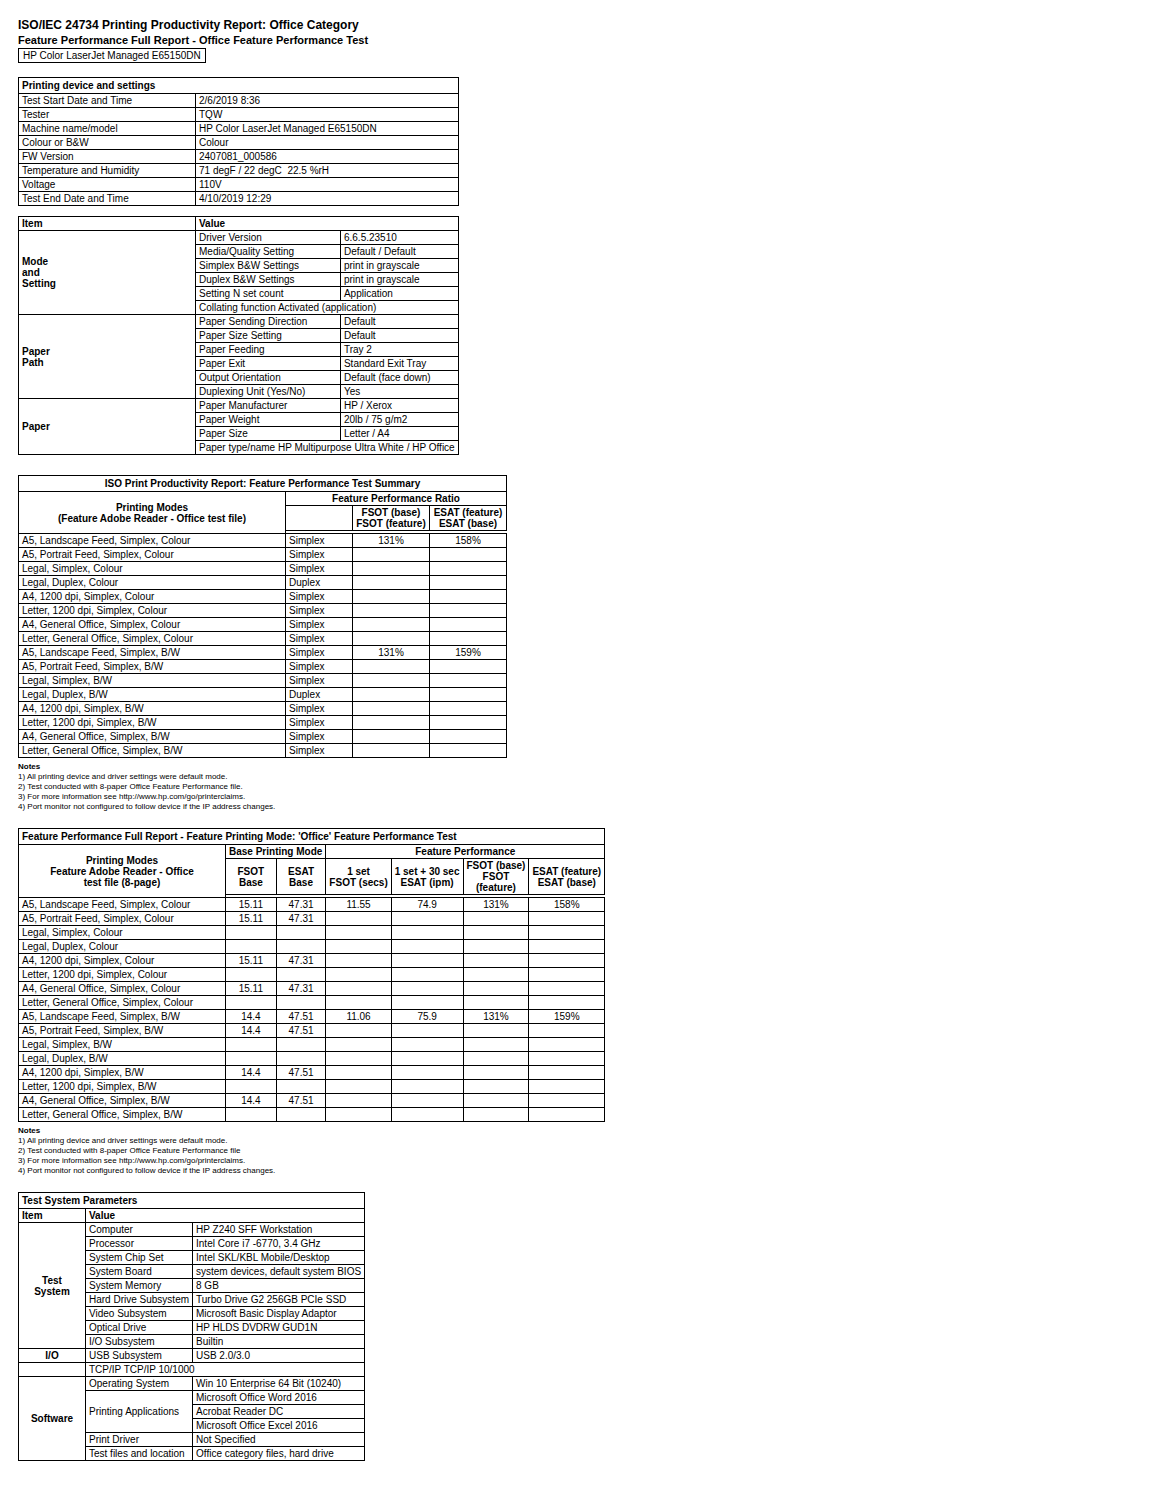ISO/IEC 24734 Printing Productivity Report: Office Category
Feature Performance Full Report - Office Feature Performance Test
HP Color LaserJet Managed E65150DN
| Printing device and settings |
| Test Start Date and Time | 2/6/2019 8:36 |
| Tester | TQW |
| Machine name/model | HP Color LaserJet Managed E65150DN |
| Colour or B&W | Colour |
| FW Version | 2407081_000586 |
| Temperature and Humidity | 71 degF / 22 degC 22.5 %rH |
| Voltage | 110V |
| Test End Date and Time | 4/10/2019 12:29 |
| Item | Value |
| Mode and Setting | Driver Version | 6.6.5.23510 |
| Media/Quality Setting | Default / Default |
| Simplex B&W Settings | print in grayscale |
| Duplex B&W Settings | print in grayscale |
| Setting N set count | Application |
| Collating function Activated (application) |
| Paper Path | Paper Sending Direction | Default |
| Paper Size Setting | Default |
| Paper Feeding | Tray 2 |
| Paper Exit | Standard Exit Tray |
| Output Orientation | Default (face down) |
| Duplexing Unit (Yes/No) | Yes |
| Paper | Paper Manufacturer | HP / Xerox |
| Paper Weight | 20lb / 75 g/m2 |
| Paper Size | Letter / A4 |
| Paper type/name HP Multipurpose Ultra White / HP Office |
| ISO Print Productivity Report: Feature Performance Test Summary |
| Printing Modes (Feature Adobe Reader - Office test file) | Feature Performance Ratio |
| | FSOT (base) FSOT (feature) | ESAT (feature) ESAT (base) |
| A5, Landscape Feed, Simplex, Colour | Simplex | 131% | 158% |
| A5, Portrait Feed, Simplex, Colour | Simplex | | |
| Legal, Simplex, Colour | Simplex | | |
| Legal, Duplex, Colour | Duplex | | |
| A4, 1200 dpi, Simplex, Colour | Simplex | | |
| Letter, 1200 dpi, Simplex, Colour | Simplex | | |
| A4, General Office, Simplex, Colour | Simplex | | |
| Letter, General Office, Simplex, Colour | Simplex | | |
| A5, Landscape Feed, Simplex, B/W | Simplex | 131% | 159% |
| A5, Portrait Feed, Simplex, B/W | Simplex | | |
| Legal, Simplex, B/W | Simplex | | |
| Legal, Duplex, B/W | Duplex | | |
| A4, 1200 dpi, Simplex, B/W | Simplex | | |
| Letter, 1200 dpi, Simplex, B/W | Simplex | | |
| A4, General Office, Simplex, B/W | Simplex | | |
| Letter, General Office, Simplex, B/W | Simplex | | |
Notes
1) All printing device and driver settings were default mode.
2) Test conducted with 8-paper Office Feature Performance file.
3) For more information see http://www.hp.com/go/printerclaims.
4) Port monitor not configured to follow device if the IP address changes.
| Feature Performance Full Report - Feature Printing Mode: 'Office' Feature Performance Test |
| Printing Modes Feature Adobe Reader - Office test file (8-page) | Base Printing Mode | Feature Performance |
| FSOT Base | ESAT Base | 1 set FSOT (secs) | 1 set + 30 sec ESAT (ipm) | FSOT (base) FSOT (feature) | ESAT (feature) ESAT (base) |
| A5, Landscape Feed, Simplex, Colour | 15.11 | 47.31 | 11.55 | 74.9 | 131% | 158% |
| A5, Portrait Feed, Simplex, Colour | 15.11 | 47.31 | | | | |
| Legal, Simplex, Colour | | | | | | |
| Legal, Duplex, Colour | | | | | | |
| A4, 1200 dpi, Simplex, Colour | 15.11 | 47.31 | | | | |
| Letter, 1200 dpi, Simplex, Colour | | | | | | |
| A4, General Office, Simplex, Colour | 15.11 | 47.31 | | | | |
| Letter, General Office, Simplex, Colour | | | | | | |
| A5, Landscape Feed, Simplex, B/W | 14.4 | 47.51 | 11.06 | 75.9 | 131% | 159% |
| A5, Portrait Feed, Simplex, B/W | 14.4 | 47.51 | | | | |
| Legal, Simplex, B/W | | | | | | |
| Legal, Duplex, B/W | | | | | | |
| A4, 1200 dpi, Simplex, B/W | 14.4 | 47.51 | | | | |
| Letter, 1200 dpi, Simplex, B/W | | | | | | |
| A4, General Office, Simplex, B/W | 14.4 | 47.51 | | | | |
| Letter, General Office, Simplex, B/W | | | | | | |
Notes
1) All printing device and driver settings were default mode.
2) Test conducted with 8-paper Office Feature Performance file
3) For more information see http://www.hp.com/go/printerclaims.
4) Port monitor not configured to follow device if the IP address changes.
| Test System Parameters |
| Item | Value |
| Test System | Computer | HP Z240 SFF Workstation |
| Processor | Intel Core i7 -6770, 3.4 GHz |
| System Chip Set | Intel SKL/KBL Mobile/Desktop |
| System Board | system devices, default system BIOS |
| System Memory | 8 GB |
| Hard Drive Subsystem | Turbo Drive G2 256GB PCIe SSD |
| Video Subsystem | Microsoft Basic Display Adaptor |
| Optical Drive | HP HLDS DVDRW GUD1N |
| I/O Subsystem | Builtin |
| I/O | USB Subsystem | USB 2.0/3.0 |
| | TCP/IP TCP/IP 10/1000 |
| Software | Operating System | Win 10 Enterprise 64 Bit (10240) |
| Printing Applications | Microsoft Office Word 2016 |
| Acrobat Reader DC |
| Microsoft Office Excel 2016 |
| Print Driver | Not Specified |
| Test files and location | Office category files, hard drive |